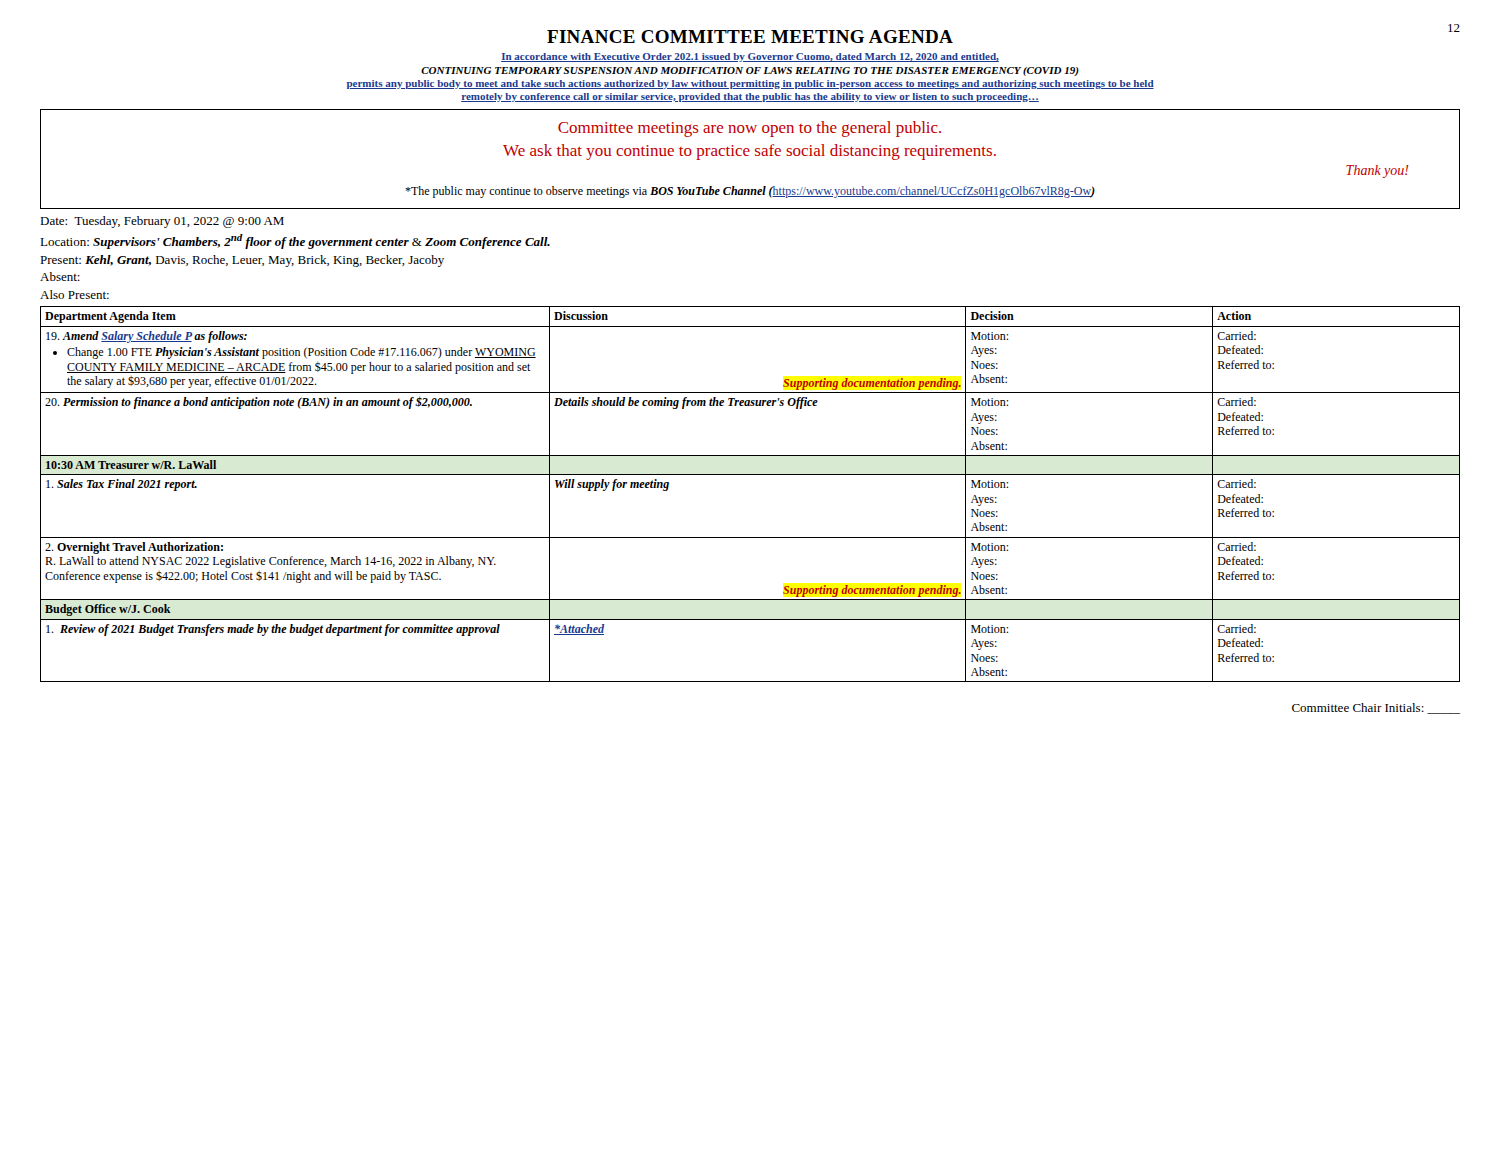12
FINANCE COMMITTEE MEETING AGENDA
In accordance with Executive Order 202.1 issued by Governor Cuomo, dated March 12, 2020 and entitled,
CONTINUING TEMPORARY SUSPENSION AND MODIFICATION OF LAWS RELATING TO THE DISASTER EMERGENCY (COVID 19)
permits any public body to meet and take such actions authorized by law without permitting in public in-person access to meetings and authorizing such meetings to be held
remotely by conference call or similar service, provided that the public has the ability to view or listen to such proceeding…
Committee meetings are now open to the general public.
We ask that you continue to practice safe social distancing requirements.
Thank you!
*The public may continue to observe meetings via BOS YouTube Channel (https://www.youtube.com/channel/UCcfZs0H1gcOlb67vlR8g-Ow)
Date: Tuesday, February 01, 2022 @ 9:00 AM
Location: Supervisors' Chambers, 2nd floor of the government center & Zoom Conference Call.
Present: Kehl, Grant, Davis, Roche, Leuer, May, Brick, King, Becker, Jacoby
Absent:
Also Present:
| Department Agenda Item | Discussion | Decision | Action |
| --- | --- | --- | --- |
| 19. Amend Salary Schedule P as follows: Change 1.00 FTE Physician's Assistant position (Position Code #17.116.067) under WYOMING COUNTY FAMILY MEDICINE – ARCADE from $45.00 per hour to a salaried position and set the salary at $93,680 per year, effective 01/01/2022. | Supporting documentation pending. | Motion: Ayes: Noes: Absent: | Carried: Defeated: Referred to: |
| 20. Permission to finance a bond anticipation note (BAN) in an amount of $2,000,000. | Details should be coming from the Treasurer's Office | Motion: Ayes: Noes: Absent: | Carried: Defeated: Referred to: |
| 10:30 AM Treasurer w/R. LaWall | | | |
| 1. Sales Tax Final 2021 report. | Will supply for meeting | Motion: Ayes: Noes: Absent: | Carried: Defeated: Referred to: |
| 2. Overnight Travel Authorization: R. LaWall to attend NYSAC 2022 Legislative Conference, March 14-16, 2022 in Albany, NY. Conference expense is $422.00; Hotel Cost $141 /night and will be paid by TASC. | Supporting documentation pending. | Motion: Ayes: Noes: Absent: | Carried: Defeated: Referred to: |
| Budget Office w/J. Cook | | | |
| 1. Review of 2021 Budget Transfers made by the budget department for committee approval | *Attached | Motion: Ayes: Noes: Absent: | Carried: Defeated: Referred to: |
Committee Chair Initials: _____